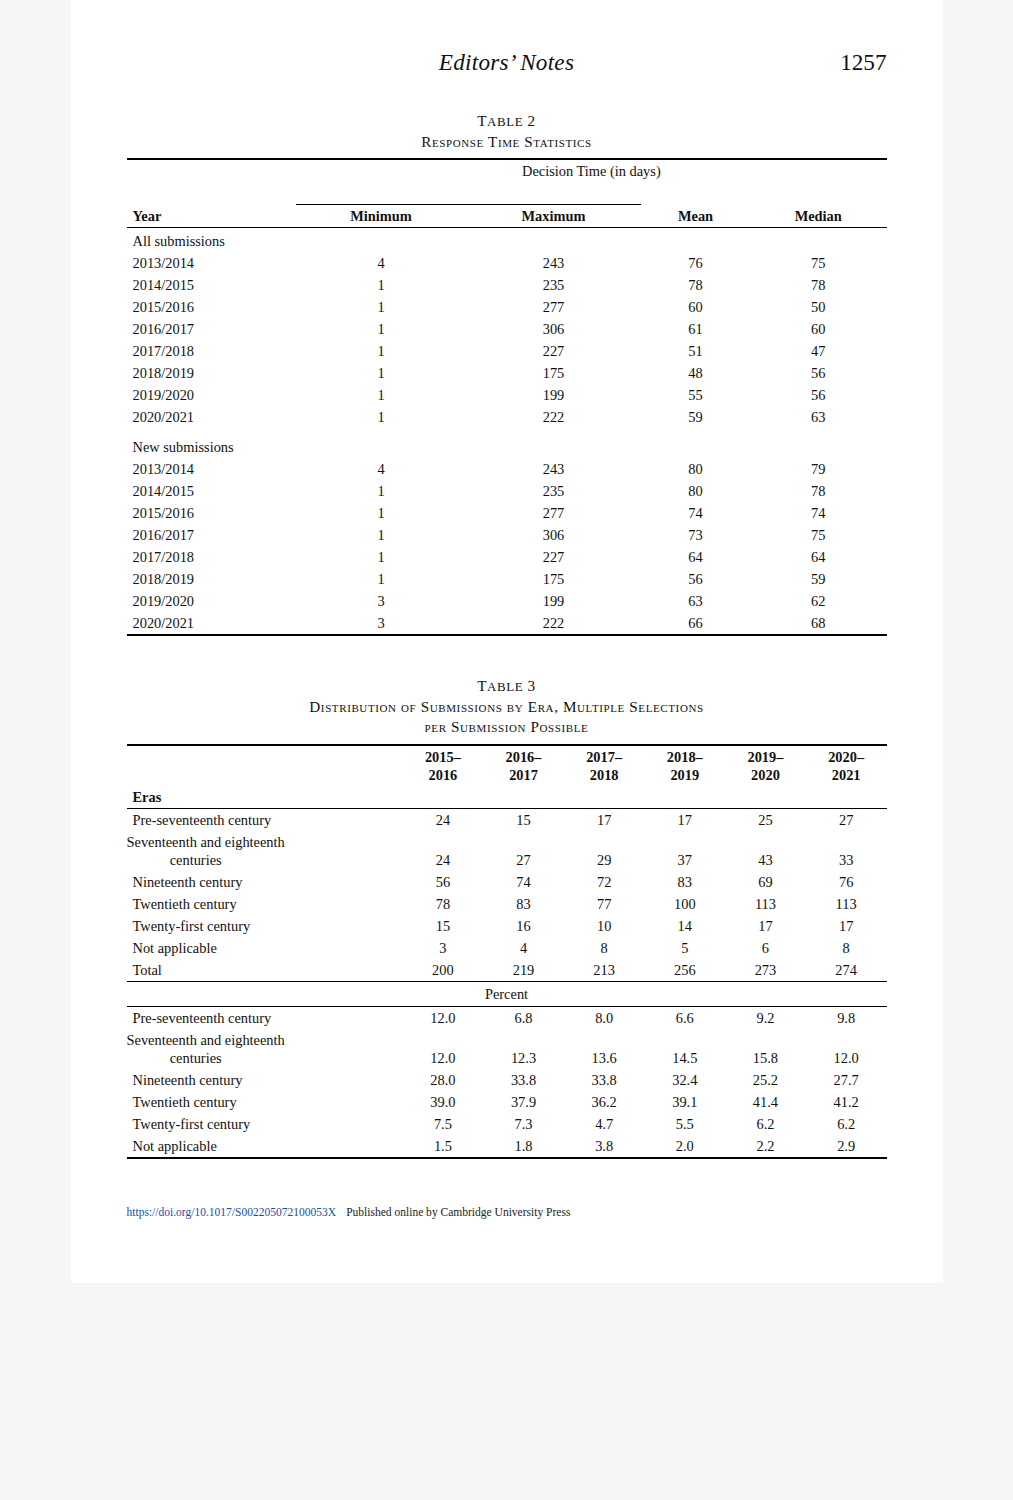Editors’ Notes 1257
TABLE 2 Response Time Statistics
| | Decision Time (in days) |
| --- | --- |
| Year | Minimum | Maximum | Mean | Median |
| All submissions |
| 2013/2014 | 4 | 243 | 76 | 75 |
| 2014/2015 | 1 | 235 | 78 | 78 |
| 2015/2016 | 1 | 277 | 60 | 50 |
| 2016/2017 | 1 | 306 | 61 | 60 |
| 2017/2018 | 1 | 227 | 51 | 47 |
| 2018/2019 | 1 | 175 | 48 | 56 |
| 2019/2020 | 1 | 199 | 55 | 56 |
| 2020/2021 | 1 | 222 | 59 | 63 |
| New submissions |
| 2013/2014 | 4 | 243 | 80 | 79 |
| 2014/2015 | 1 | 235 | 80 | 78 |
| 2015/2016 | 1 | 277 | 74 | 74 |
| 2016/2017 | 1 | 306 | 73 | 75 |
| 2017/2018 | 1 | 227 | 64 | 64 |
| 2018/2019 | 1 | 175 | 56 | 59 |
| 2019/2020 | 3 | 199 | 63 | 62 |
| 2020/2021 | 3 | 222 | 66 | 68 |
TABLE 3 Distribution of Submissions by Era, Multiple Selections
per Submission Possible
| | 2015– 2016 | 2016– 2017 | 2017– 2018 | 2018– 2019 | 2019– 2020 | 2020– 2021 |
| --- | --- | --- | --- | --- | --- | --- |
| Eras | |
| Pre-seventeenth century | 24 | 15 | 17 | 17 | 25 | 27 |
| Seventeenth and eighteenth centuries | 24 | 27 | 29 | 37 | 43 | 33 |
| Nineteenth century | 56 | 74 | 72 | 83 | 69 | 76 |
| Twentieth century | 78 | 83 | 77 | 100 | 113 | 113 |
| Twenty-first century | 15 | 16 | 10 | 14 | 17 | 17 |
| Not applicable | 3 | 4 | 8 | 5 | 6 | 8 |
| Total | 200 | 219 | 213 | 256 | 273 | 274 |
| Percent |
| Pre-seventeenth century | 12.0 | 6.8 | 8.0 | 6.6 | 9.2 | 9.8 |
| Seventeenth and eighteenth centuries | 12.0 | 12.3 | 13.6 | 14.5 | 15.8 | 12.0 |
| Nineteenth century | 28.0 | 33.8 | 33.8 | 32.4 | 25.2 | 27.7 |
| Twentieth century | 39.0 | 37.9 | 36.2 | 39.1 | 41.4 | 41.2 |
| Twenty-first century | 7.5 | 7.3 | 4.7 | 5.5 | 6.2 | 6.2 |
| Not applicable | 1.5 | 1.8 | 3.8 | 2.0 | 2.2 | 2.9 |
https://doi.org/10.1017/S002205072100053X Published online by Cambridge University Press